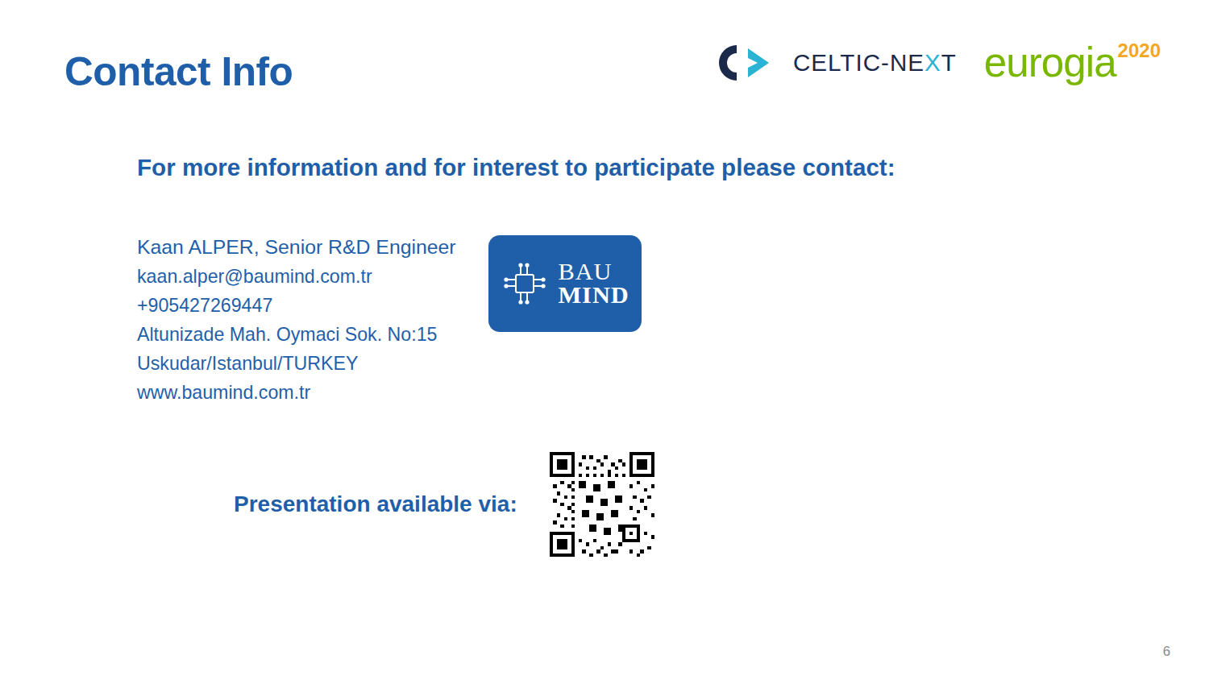Contact Info
CELTIC-NE XT
eurogia 2020
For more information and for interest to participate please contact:
Kaan ALPER, Senior R&D Engineer
kaan.alper@baumind.com.tr
+905427269447
Altunizade Mah. Oymaci Sok. No:15
Uskudar/Istanbul/TURKEY
www.baumind.com.tr
BAU MIND
Presentation available via:
6